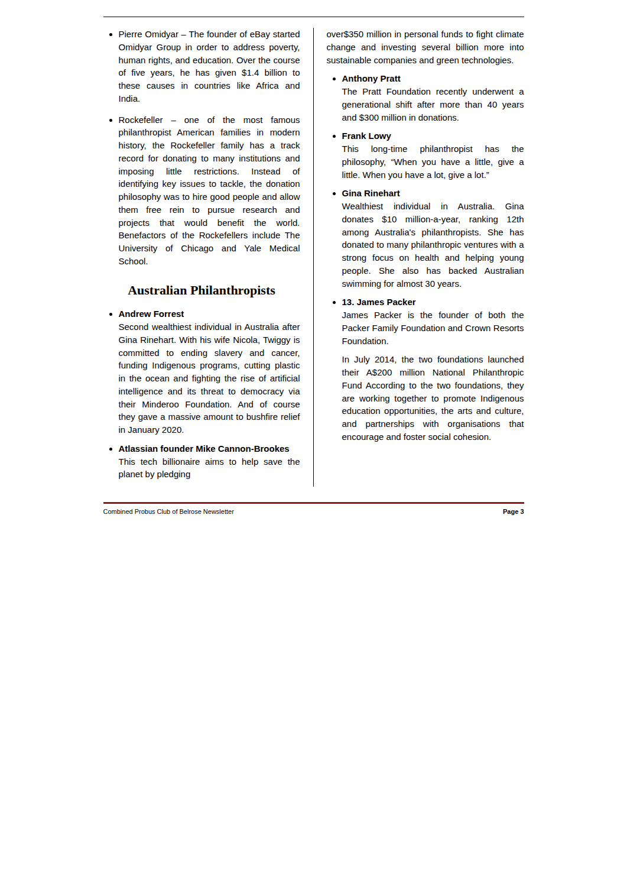Pierre Omidyar – The founder of eBay started Omidyar Group in order to address poverty, human rights, and education. Over the course of five years, he has given $1.4 billion to these causes in countries like Africa and India.
Rockefeller – one of the most famous philanthropist American families in modern history, the Rockefeller family has a track record for donating to many institutions and imposing little restrictions. Instead of identifying key issues to tackle, the donation philosophy was to hire good people and allow them free rein to pursue research and projects that would benefit the world. Benefactors of the Rockefellers include The University of Chicago and Yale Medical School.
Australian Philanthropists
Andrew Forrest
Second wealthiest individual in Australia after Gina Rinehart. With his wife Nicola, Twiggy is committed to ending slavery and cancer, funding Indigenous programs, cutting plastic in the ocean and fighting the rise of artificial intelligence and its threat to democracy via their Minderoo Foundation. And of course they gave a massive amount to bushfire relief in January 2020.
Atlassian founder Mike Cannon-Brookes
This tech billionaire aims to help save the planet by pledging
over$350 million in personal funds to fight climate change and investing several billion more into sustainable companies and green technologies.
Anthony Pratt
The Pratt Foundation recently underwent a generational shift after more than 40 years and $300 million in donations.
Frank Lowy
This long-time philanthropist has the philosophy, “When you have a little, give a little. When you have a lot, give a lot.”
Gina Rinehart
Wealthiest individual in Australia. Gina donates $10 million-a-year, ranking 12th among Australia's philanthropists. She has donated to many philanthropic ventures with a strong focus on health and helping young people. She also has backed Australian swimming for almost 30 years.
13. James Packer
James Packer is the founder of both the Packer Family Foundation and Crown Resorts Foundation.
In July 2014, the two foundations launched their A$200 million National Philanthropic Fund According to the two foundations, they are working together to promote Indigenous education opportunities, the arts and culture, and partnerships with organisations that encourage and foster social cohesion.
Combined Probus Club of Belrose Newsletter Page 3